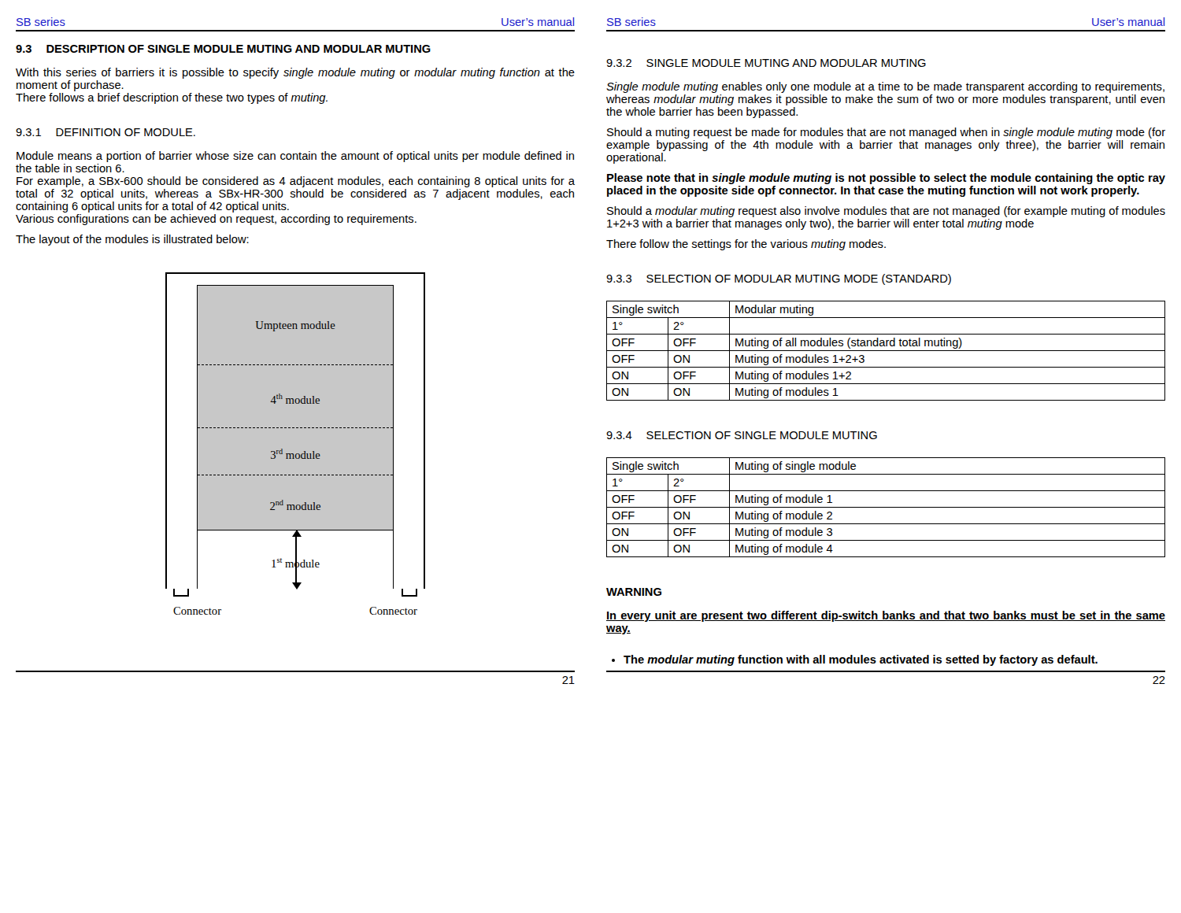SB series
User’s manual
9.3 DESCRIPTION OF SINGLE MODULE MUTING AND MODULAR MUTING
With this series of barriers it is possible to specify single module muting or modular muting function at the moment of purchase.
There follows a brief description of these two types of muting.
9.3.1 DEFINITION OF MODULE.
Module means a portion of barrier whose size can contain the amount of optical units per module defined in the table in section 6.
For example, a SBx-600 should be considered as 4 adjacent modules, each containing 8 optical units for a total of 32 optical units, whereas a SBx-HR-300 should be considered as 7 adjacent modules, each containing 6 optical units for a total of 42 optical units.
Various configurations can be achieved on request, according to requirements.
The layout of the modules is illustrated below:
Umpteen module
4th module
3rd module
2nd module
1st module
Connector Connector
21
SB series
User’s manual
9.3.2 SINGLE MODULE MUTING AND MODULAR MUTING
Single module muting enables only one module at a time to be made transparent according to requirements, whereas modular muting makes it possible to make the sum of two or more modules transparent, until even the whole barrier has been bypassed.
Should a muting request be made for modules that are not managed when in single module muting mode (for example bypassing of the 4th module with a barrier that manages only three), the barrier will remain operational.
Please note that in single module muting is not possible to select the module containing the optic ray placed in the opposite side opf connector. In that case the muting function will not work properly.
Should a modular muting request also involve modules that are not managed (for example muting of modules 1+2+3 with a barrier that manages only two), the barrier will enter total muting mode
There follow the settings for the various muting modes.
9.3.3 SELECTION OF MODULAR MUTING MODE (STANDARD)
| Single switch | Modular muting |
| 1° | 2° | |
| OFF | OFF | Muting of all modules (standard total muting) |
| OFF | ON | Muting of modules 1+2+3 |
| ON | OFF | Muting of modules 1+2 |
| ON | ON | Muting of modules 1 |
9.3.4 SELECTION OF SINGLE MODULE MUTING
| Single switch | Muting of single module |
| 1° | 2° | |
| OFF | OFF | Muting of module 1 |
| OFF | ON | Muting of module 2 |
| ON | OFF | Muting of module 3 |
| ON | ON | Muting of module 4 |
WARNING
In every unit are present two different dip-switch banks and that two banks must be set in the same way.
The modular muting function with all modules activated is setted by factory as default.
22